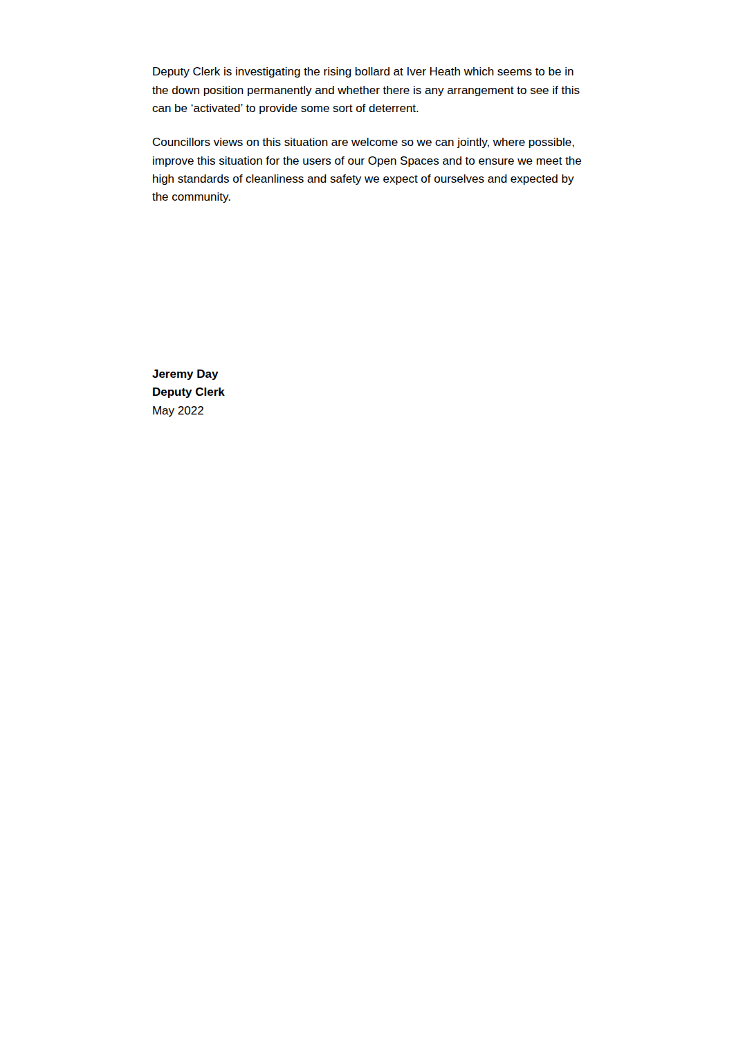Deputy Clerk is investigating the rising bollard at Iver Heath which seems to be in the down position permanently and whether there is any arrangement to see if this can be ‘activated’ to provide some sort of deterrent.
Councillors views on this situation are welcome so we can jointly, where possible, improve this situation for the users of our Open Spaces and to ensure we meet the high standards of cleanliness and safety we expect of ourselves and expected by the community.
Jeremy Day
Deputy Clerk
May 2022